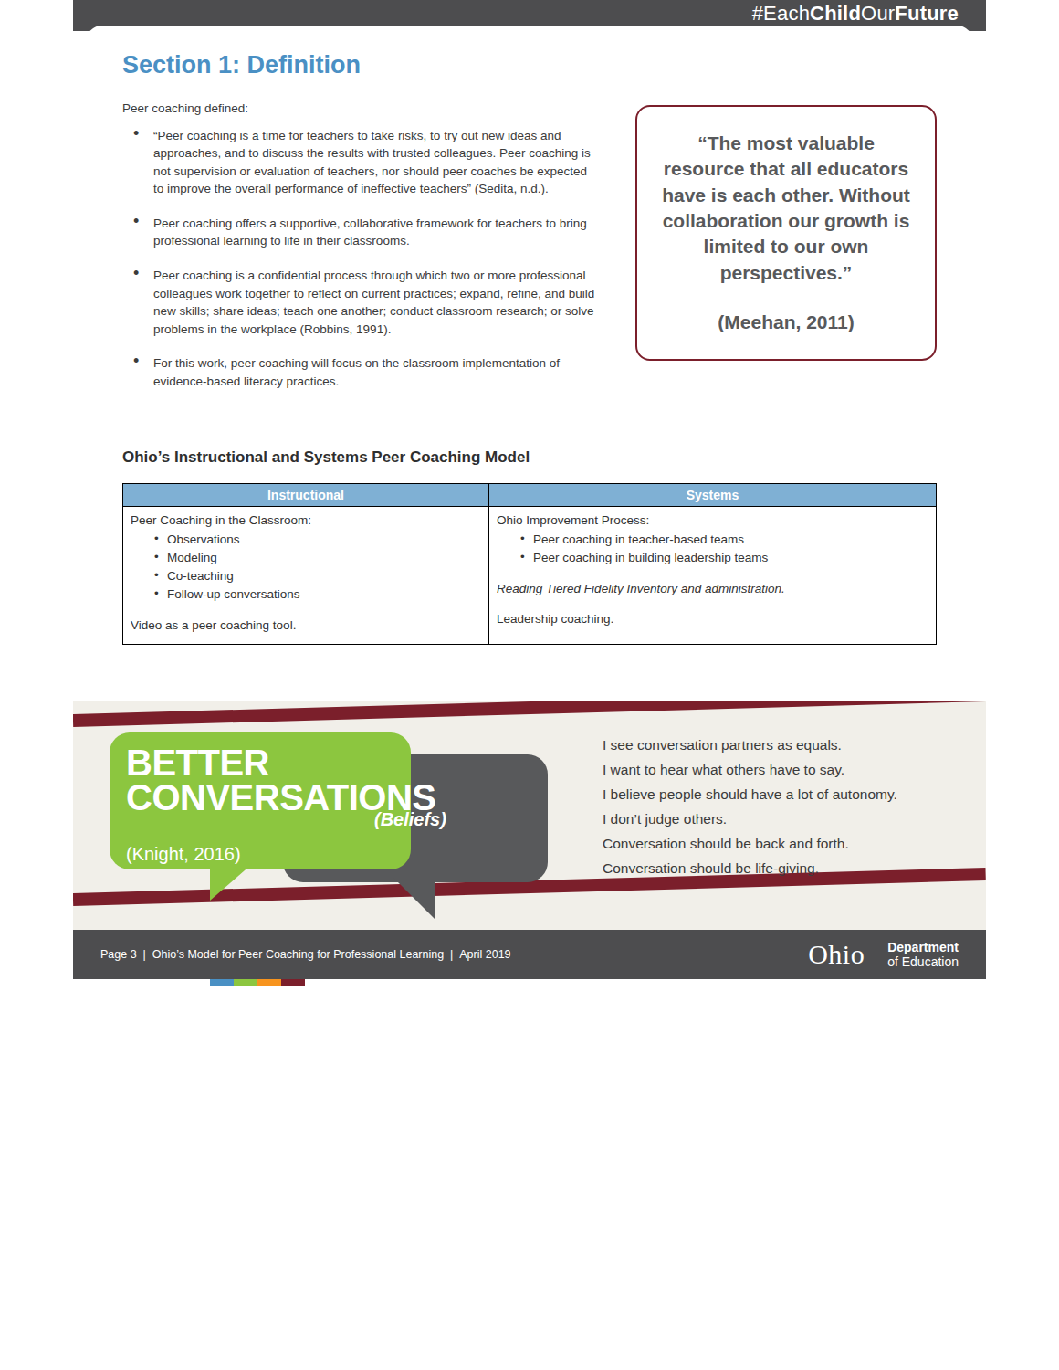#Each Child Our Future
Section 1: Definition
Peer coaching defined:
“Peer coaching is a time for teachers to take risks, to try out new ideas and approaches, and to discuss the results with trusted colleagues. Peer coaching is not supervision or evaluation of teachers, nor should peer coaches be expected to improve the overall performance of ineffective teachers” (Sedita, n.d.).
Peer coaching offers a supportive, collaborative framework for teachers to bring professional learning to life in their classrooms.
Peer coaching is a confidential process through which two or more professional colleagues work together to reflect on current practices; expand, refine, and build new skills; share ideas; teach one another; conduct classroom research; or solve problems in the workplace (Robbins, 1991).
For this work, peer coaching will focus on the classroom implementation of evidence-based literacy practices.
“The most valuable resource that all educators have is each other. Without collaboration our growth is limited to our own perspectives.” (Meehan, 2011)
Ohio’s Instructional and Systems Peer Coaching Model
| Instructional | Systems |
| --- | --- |
| Peer Coaching in the Classroom: Observations Modeling Co-teaching Follow-up conversations Video as a peer coaching tool. | Ohio Improvement Process: Peer coaching in teacher-based teams Peer coaching in building leadership teams Reading Tiered Fidelity Inventory and administration. Leadership coaching. |
BETTER CONVERSATIONS (Knight, 2016)
(Beliefs)
I see conversation partners as equals.
I want to hear what others have to say.
I believe people should have a lot of autonomy.
I don’t judge others.
Conversation should be back and forth.
Conversation should be life-giving.
Page 3 | Ohio’s Model for Peer Coaching for Professional Learning | April 2019
Ohio Departmentof Education